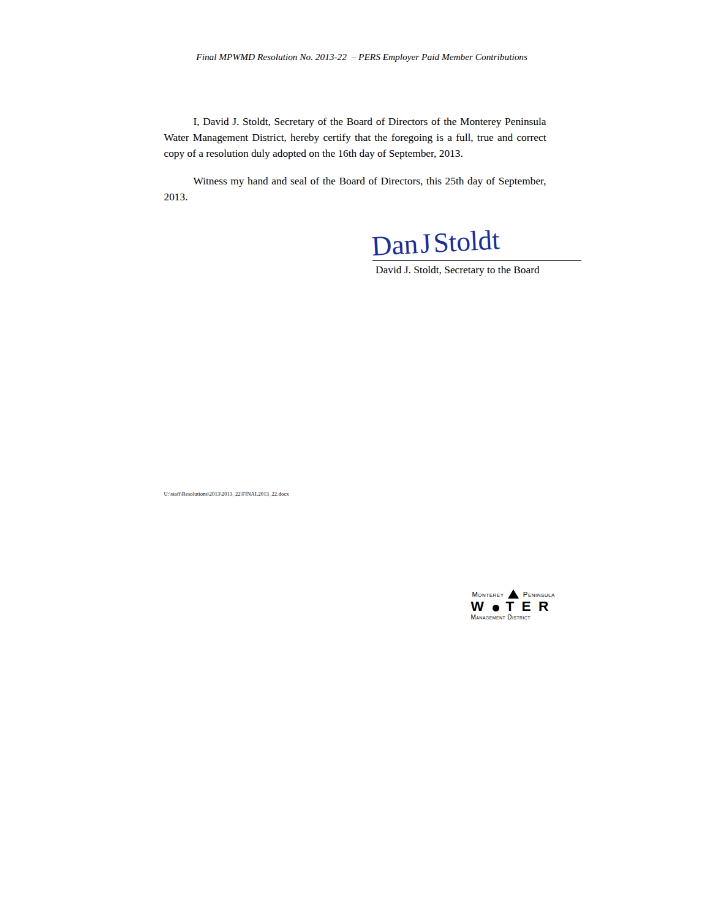Final MPWMD Resolution No. 2013-22 – PERS Employer Paid Member Contributions
I, David J. Stoldt, Secretary of the Board of Directors of the Monterey Peninsula Water Management District, hereby certify that the foregoing is a full, true and correct copy of a resolution duly adopted on the 16th day of September, 2013.
Witness my hand and seal of the Board of Directors, this 25th day of September, 2013.
Dan J Stoldt
 
David J. Stoldt, Secretary to the Board
U:\staff\Resolutions\2013\2013_22\FINAL2013_22.docx
Monterey Peninsula
W T E R
Management District